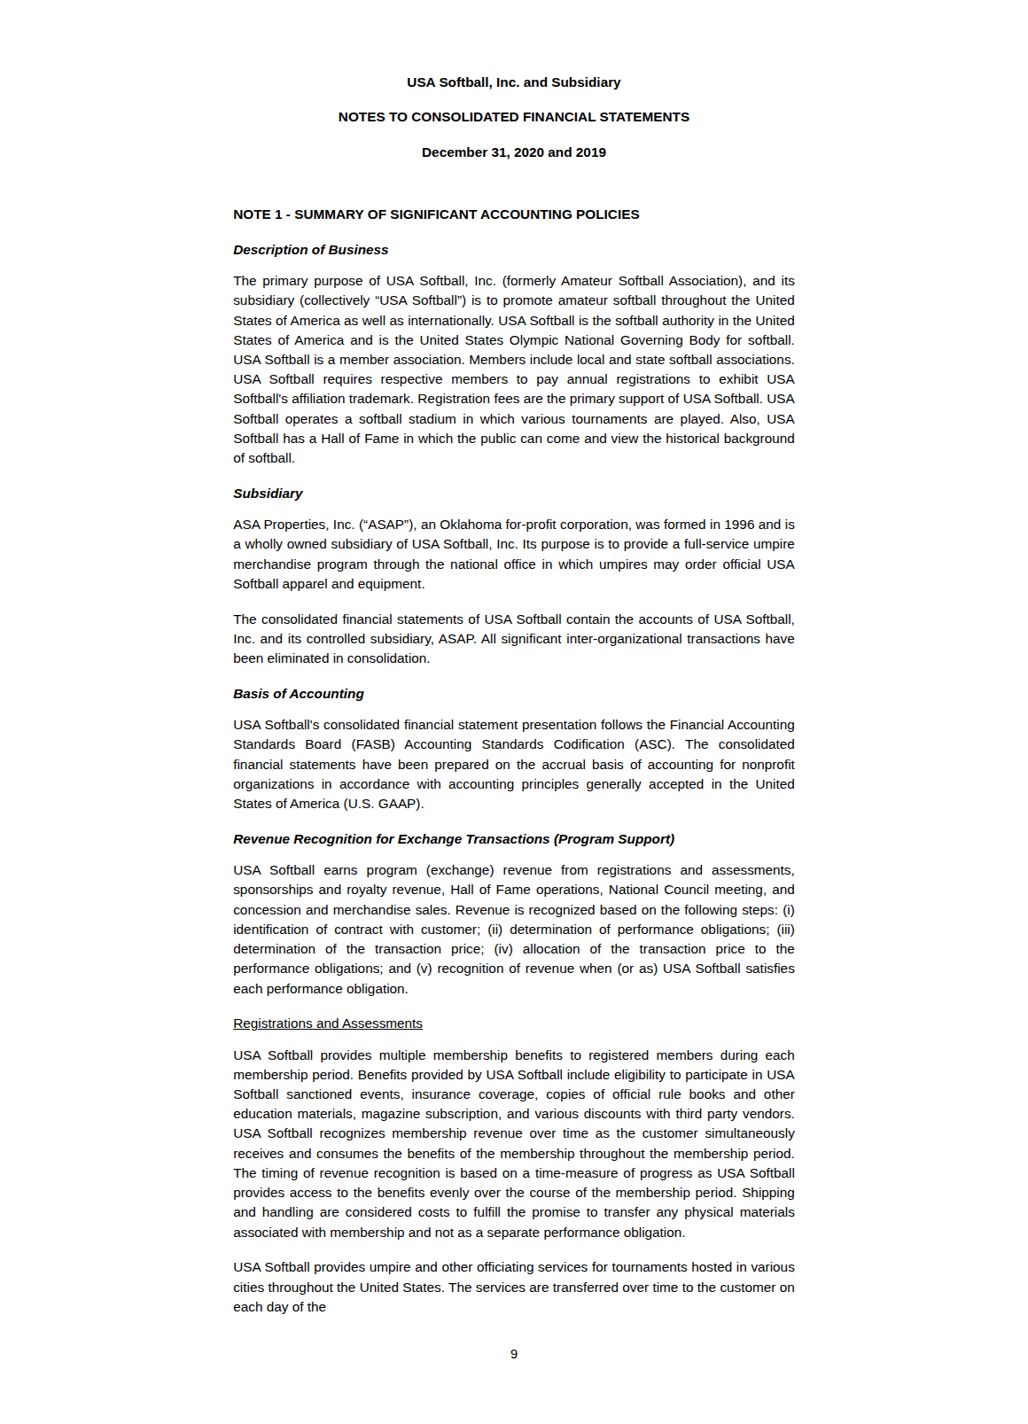USA Softball, Inc. and Subsidiary
NOTES TO CONSOLIDATED FINANCIAL STATEMENTS
December 31, 2020 and 2019
NOTE 1 - SUMMARY OF SIGNIFICANT ACCOUNTING POLICIES
Description of Business
The primary purpose of USA Softball, Inc. (formerly Amateur Softball Association), and its subsidiary (collectively “USA Softball”) is to promote amateur softball throughout the United States of America as well as internationally. USA Softball is the softball authority in the United States of America and is the United States Olympic National Governing Body for softball. USA Softball is a member association. Members include local and state softball associations. USA Softball requires respective members to pay annual registrations to exhibit USA Softball's affiliation trademark. Registration fees are the primary support of USA Softball. USA Softball operates a softball stadium in which various tournaments are played. Also, USA Softball has a Hall of Fame in which the public can come and view the historical background of softball.
Subsidiary
ASA Properties, Inc. (“ASAP”), an Oklahoma for-profit corporation, was formed in 1996 and is a wholly owned subsidiary of USA Softball, Inc. Its purpose is to provide a full-service umpire merchandise program through the national office in which umpires may order official USA Softball apparel and equipment.
The consolidated financial statements of USA Softball contain the accounts of USA Softball, Inc. and its controlled subsidiary, ASAP. All significant inter-organizational transactions have been eliminated in consolidation.
Basis of Accounting
USA Softball's consolidated financial statement presentation follows the Financial Accounting Standards Board (FASB) Accounting Standards Codification (ASC). The consolidated financial statements have been prepared on the accrual basis of accounting for nonprofit organizations in accordance with accounting principles generally accepted in the United States of America (U.S. GAAP).
Revenue Recognition for Exchange Transactions (Program Support)
USA Softball earns program (exchange) revenue from registrations and assessments, sponsorships and royalty revenue, Hall of Fame operations, National Council meeting, and concession and merchandise sales. Revenue is recognized based on the following steps: (i) identification of contract with customer; (ii) determination of performance obligations; (iii) determination of the transaction price; (iv) allocation of the transaction price to the performance obligations; and (v) recognition of revenue when (or as) USA Softball satisfies each performance obligation.
Registrations and Assessments
USA Softball provides multiple membership benefits to registered members during each membership period. Benefits provided by USA Softball include eligibility to participate in USA Softball sanctioned events, insurance coverage, copies of official rule books and other education materials, magazine subscription, and various discounts with third party vendors. USA Softball recognizes membership revenue over time as the customer simultaneously receives and consumes the benefits of the membership throughout the membership period. The timing of revenue recognition is based on a time-measure of progress as USA Softball provides access to the benefits evenly over the course of the membership period. Shipping and handling are considered costs to fulfill the promise to transfer any physical materials associated with membership and not as a separate performance obligation.
USA Softball provides umpire and other officiating services for tournaments hosted in various cities throughout the United States. The services are transferred over time to the customer on each day of the
9